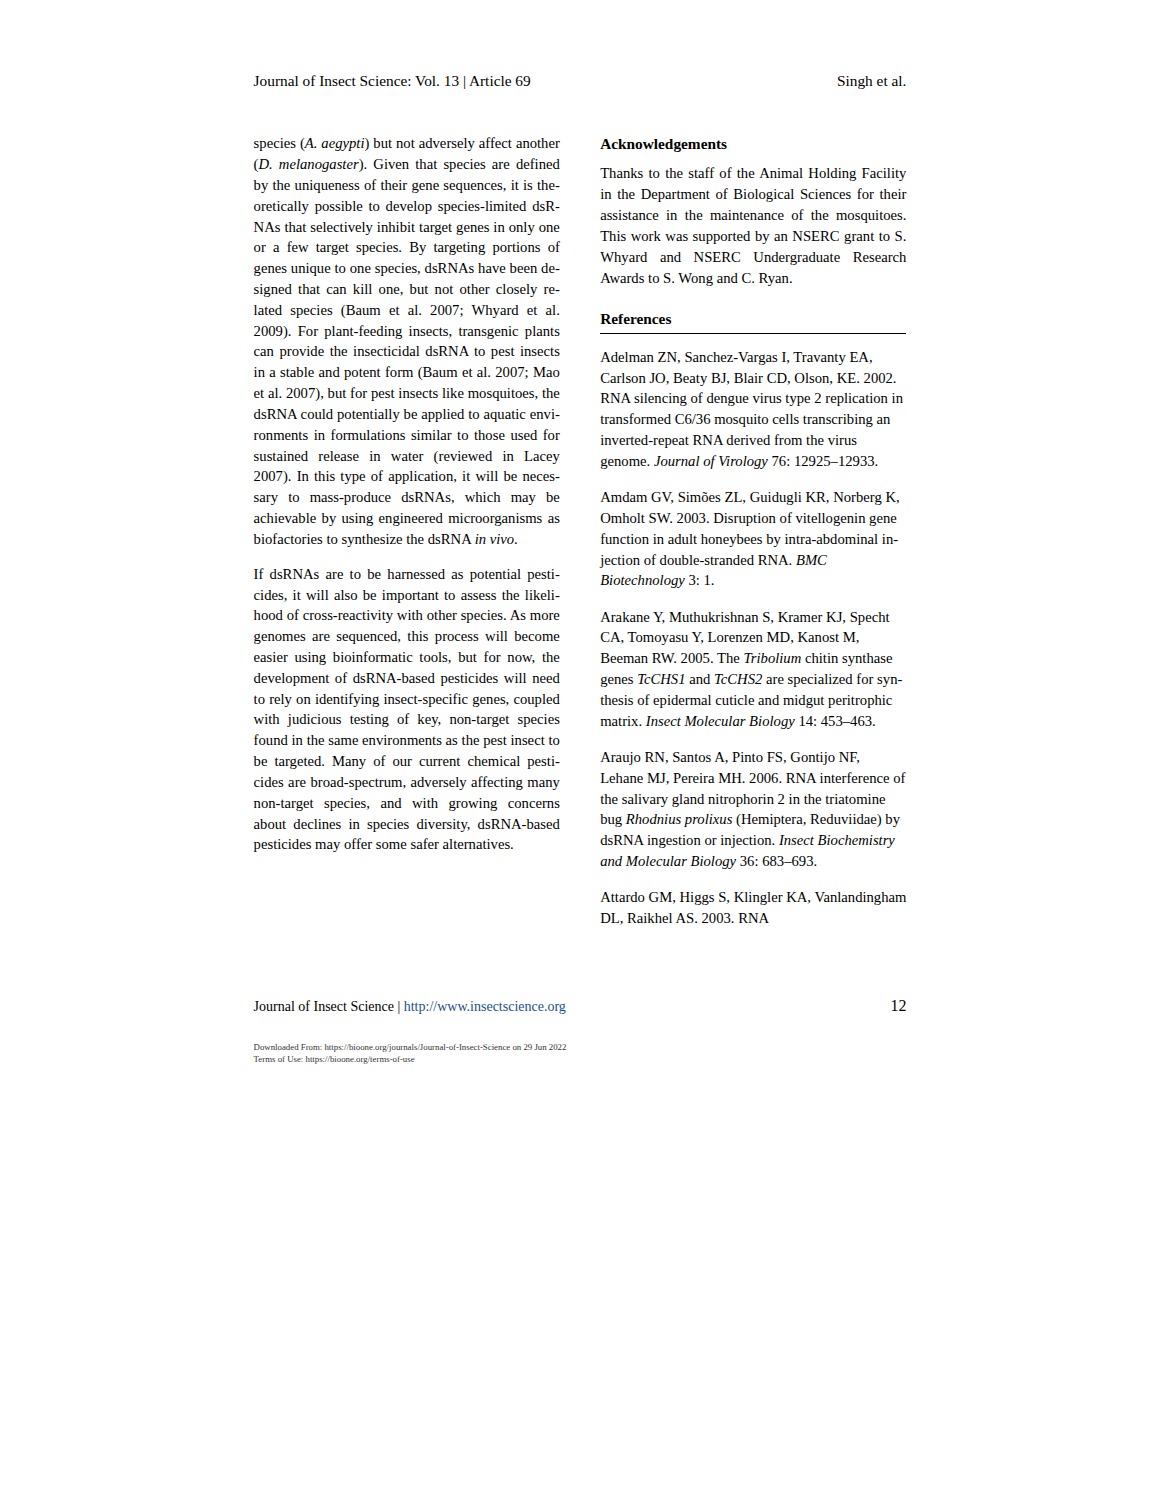Journal of Insect Science: Vol. 13 | Article 69 Singh et al.
species (A. aegypti) but not adversely affect another (D. melanogaster). Given that species are defined by the uniqueness of their gene sequences, it is theoretically possible to develop species-limited dsRNAs that selectively inhibit target genes in only one or a few target species. By targeting portions of genes unique to one species, dsRNAs have been designed that can kill one, but not other closely related species (Baum et al. 2007; Whyard et al. 2009). For plant-feeding insects, transgenic plants can provide the insecticidal dsRNA to pest insects in a stable and potent form (Baum et al. 2007; Mao et al. 2007), but for pest insects like mosquitoes, the dsRNA could potentially be applied to aquatic environments in formulations similar to those used for sustained release in water (reviewed in Lacey 2007). In this type of application, it will be necessary to mass-produce dsRNAs, which may be achievable by using engineered microorganisms as biofactories to synthesize the dsRNA in vivo.
If dsRNAs are to be harnessed as potential pesticides, it will also be important to assess the likelihood of cross-reactivity with other species. As more genomes are sequenced, this process will become easier using bioinformatic tools, but for now, the development of dsRNA-based pesticides will need to rely on identifying insect-specific genes, coupled with judicious testing of key, non-target species found in the same environments as the pest insect to be targeted. Many of our current chemical pesticides are broad-spectrum, adversely affecting many non-target species, and with growing concerns about declines in species diversity, dsRNA-based pesticides may offer some safer alternatives.
Acknowledgements
Thanks to the staff of the Animal Holding Facility in the Department of Biological Sciences for their assistance in the maintenance of the mosquitoes. This work was supported by an NSERC grant to S. Whyard and NSERC Undergraduate Research Awards to S. Wong and C. Ryan.
References
Adelman ZN, Sanchez-Vargas I, Travanty EA, Carlson JO, Beaty BJ, Blair CD, Olson, KE. 2002. RNA silencing of dengue virus type 2 replication in transformed C6/36 mosquito cells transcribing an inverted-repeat RNA derived from the virus genome. Journal of Virology 76: 12925–12933.
Amdam GV, Simões ZL, Guidugli KR, Norberg K, Omholt SW. 2003. Disruption of vitellogenin gene function in adult honeybees by intra-abdominal injection of double-stranded RNA. BMC Biotechnology 3: 1.
Arakane Y, Muthukrishnan S, Kramer KJ, Specht CA, Tomoyasu Y, Lorenzen MD, Kanost M, Beeman RW. 2005. The Tribolium chitin synthase genes TcCHS1 and TcCHS2 are specialized for synthesis of epidermal cuticle and midgut peritrophic matrix. Insect Molecular Biology 14: 453–463.
Araujo RN, Santos A, Pinto FS, Gontijo NF, Lehane MJ, Pereira MH. 2006. RNA interference of the salivary gland nitrophorin 2 in the triatomine bug Rhodnius prolixus (Hemiptera, Reduviidae) by dsRNA ingestion or injection. Insect Biochemistry and Molecular Biology 36: 683–693.
Attardo GM, Higgs S, Klingler KA, Vanlandingham DL, Raikhel AS. 2003. RNA
Journal of Insect Science | http://www.insectscience.org 12
Downloaded From: https://bioone.org/journals/Journal-of-Insect-Science on 29 Jun 2022
Terms of Use: https://bioone.org/terms-of-use